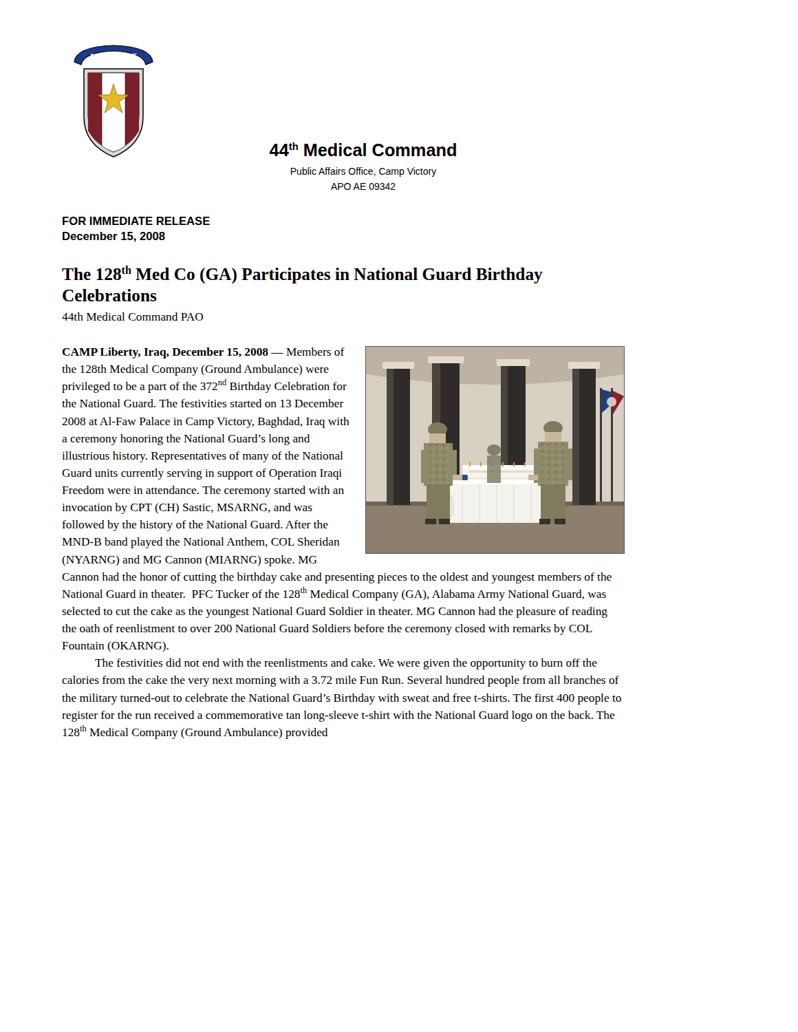AIRBORNE
44th Medical Command
Public Affairs Office, Camp Victory
APO AE 09342
FOR IMMEDIATE RELEASE
December 15, 2008
The 128th Med Co (GA) Participates in National Guard Birthday Celebrations
44th Medical Command PAO
CAMP Liberty, Iraq, December 15, 2008 — Members of the 128th Medical Company (Ground Ambulance) were privileged to be a part of the 372nd Birthday Celebration for the National Guard. The festivities started on 13 December 2008 at Al-Faw Palace in Camp Victory, Baghdad, Iraq with a ceremony honoring the National Guard’s long and illustrious history. Representatives of many of the National Guard units currently serving in support of Operation Iraqi Freedom were in attendance. The ceremony started with an invocation by CPT (CH) Sastic, MSARNG, and was followed by the history of the National Guard. After the MND-B band played the National Anthem, COL Sheridan (NYARNG) and MG Cannon (MIARNG) spoke. MG Cannon had the honor of cutting the birthday cake and presenting pieces to the oldest and youngest members of the National Guard in theater. PFC Tucker of the 128th Medical Company (GA), Alabama Army National Guard, was selected to cut the cake as the youngest National Guard Soldier in theater. MG Cannon had the pleasure of reading the oath of reenlistment to over 200 National Guard Soldiers before the ceremony closed with remarks by COL Fountain (OKARNG).
The festivities did not end with the reenlistments and cake. We were given the opportunity to burn off the calories from the cake the very next morning with a 3.72 mile Fun Run. Several hundred people from all branches of the military turned-out to celebrate the National Guard’s Birthday with sweat and free t-shirts. The first 400 people to register for the run received a commemorative tan long-sleeve t-shirt with the National Guard logo on the back. The 128th Medical Company (Ground Ambulance) provided